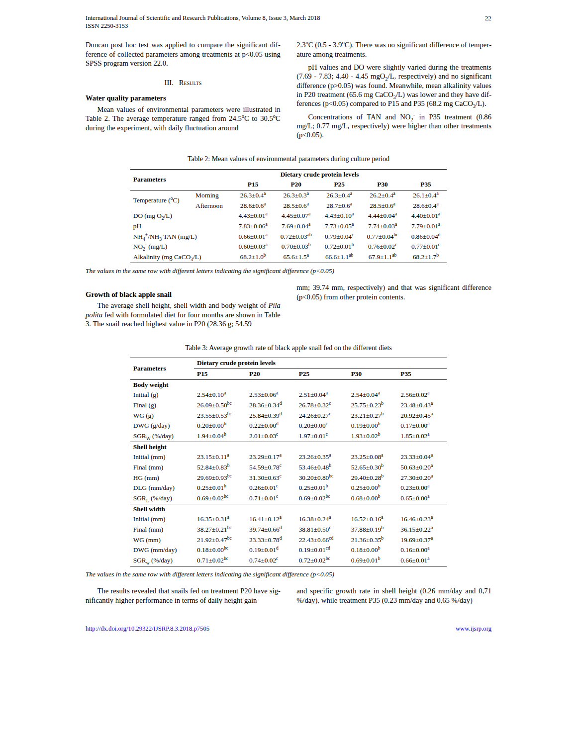International Journal of Scientific and Research Publications, Volume 8, Issue 3, March 2018
ISSN 2250-3153
22
Duncan post hoc test was applied to compare the significant difference of collected parameters among treatments at p<0.05 using SPSS program version 22.0.
III. Results
Water quality parameters
Mean values of environmental parameters were illustrated in Table 2. The average temperature ranged from 24.5oC to 30.5oC during the experiment, with daily fluctuation around
2.3oC (0.5 - 3.9oC). There was no significant difference of temperature among treatments.
pH values and DO were slightly varied during the treatments (7.69 - 7.83; 4.40 - 4.45 mgO2/L, respectively) and no significant difference (p>0.05) was found. Meanwhile, mean alkalinity values in P20 treatment (65.6 mg CaCO3/L) was lower and they have differences (p<0.05) compared to P15 and P35 (68.2 mg CaCO3/L).
Concentrations of TAN and NO2- in P35 treatment (0.86 mg/L; 0.77 mg/L, respectively) were higher than other treatments (p<0.05).
Table 2: Mean values of environmental parameters during culture period
| Parameters | Dietary crude protein levels |
| --- | --- |
| | P15 | P20 | P25 | P30 | P35 |
| Temperature ( o C) | Morning | 26.3±0.4 a | 26.3±0.3 a | 26.3±0.4 a | 26.2±0.4 a | 26.1±0.4 a |
| Afternoon | 28.6±0.6 a | 28.5±0.6 a | 28.7±0.6 a | 28.5±0.6 a | 28.6±0.4 a |
| DO (mg O 2 /L) | 4.43±0.01 a | 4.45±0.07 a | 4.43±0.10 a | 4.44±0.04 a | 4.40±0.01 a |
| pH | 7.83±0.06 a | 7.69±0.04 a | 7.73±0.05 a | 7.74±0.03 a | 7.79±0.01 a |
| NH 4 + /NH 3 - TAN (mg/L) | 0.66±0.01 a | 0.72±0.03 ab | 0.79±0.04 c | 0.77±0.04 bc | 0.86±0.04 d |
| NO 2 - (mg/L) | 0.60±0.03 a | 0.70±0.03 b | 0.72±0.01 b | 0.76±0.02 c | 0.77±0.01 c |
| Alkalinity (mg CaCO 3 /L) | 68.2±1.0 b | 65.6±1.5 a | 66.6±1.1 ab | 67.9±1.1 ab | 68.2±1.7 b |
The values in the same row with different letters indicating the significant difference (p<0.05)
Growth of black apple snail
The average shell height, shell width and body weight of Pila polita fed with formulated diet for four months are shown in Table 3. The snail reached highest value in P20 (28.36 g; 54.59
mm; 39.74 mm, respectively) and that was significant difference (p<0.05) from other protein contents.
Table 3: Average growth rate of black apple snail fed on the different diets
| Parameters | Dietary crude protein levels |
| --- | --- |
| P15 | P20 | P25 | P30 | P35 |
| Body weight |
| Initial (g) | 2.54±0.10 a | 2.53±0.06 a | 2.51±0.04 a | 2.54±0.04 a | 2.56±0.02 a |
| Final (g) | 26.09±0.50 bc | 28.36±0.34 d | 26.78±0.32 c | 25.75±0.23 b | 23.48±0.43 a |
| WG (g) | 23.55±0.53 bc | 25.84±0.39 d | 24.26±0.27 c | 23.21±0.27 b | 20.92±0.45 a |
| DWG (g/day) | 0.20±0.00 b | 0.22±0.00 d | 0.20±0.00 c | 0.19±0.00 b | 0.17±0.00 a |
| SGR W (%/day) | 1.94±0.04 b | 2.01±0.03 c | 1.97±0.01 c | 1.93±0.02 b | 1.85±0.02 a |
| Shell height |
| Initial (mm) | 23.15±0.11 a | 23.29±0.17 a | 23.26±0.35 a | 23.25±0.08 a | 23.33±0.04 a |
| Final (mm) | 52.84±0.83 b | 54.59±0.78 c | 53.46±0.48 b | 52.65±0.30 b | 50.63±0.20 a |
| HG (mm) | 29.69±0.93 bc | 31.30±0.63 c | 30.20±0.80 bc | 29.40±0.28 b | 27.30±0.20 a |
| DLG (mm/day) | 0.25±0.01 b | 0.26±0.01 c | 0.25±0.01 b | 0.25±0.00 b | 0.23±0.00 a |
| SGR L (%/day) | 0.69±0.02 bc | 0.71±0.01 c | 0.69±0.02 bc | 0.68±0.00 b | 0.65±0.00 a |
| Shell width |
| Initial (mm) | 16.35±0.31 a | 16.41±0.12 a | 16.38±0.24 a | 16.52±0.16 a | 16.46±0.23 a |
| Final (mm) | 38.27±0.21 bc | 39.74±0.66 d | 38.81±0.50 c | 37.88±0.19 b | 36.15±0.22 a |
| WG (mm) | 21.92±0.47 bc | 23.33±0.78 d | 22.43±0.66 cd | 21.36±0.35 b | 19.69±0.37 a |
| DWG (mm/day) | 0.18±0.00 bc | 0.19±0.01 d | 0.19±0.01 cd | 0.18±0.00 b | 0.16±0.00 a |
| SGR w (%/day) | 0.71±0.02 bc | 0.74±0.02 c | 0.72±0.02 bc | 0.69±0.01 b | 0.66±0.01 a |
The values in the same row with different letters indicating the significant difference (p<0.05)
The results revealed that snails fed on treatment P20 have significantly higher performance in terms of daily height gain
and specific growth rate in shell height (0.26 mm/day and 0,71 %/day), while treatment P35 (0.23 mm/day and 0,65 %/day)
http://dx.doi.org/10.29322/IJSRP.8.3.2018.p7505
www.ijsrp.org